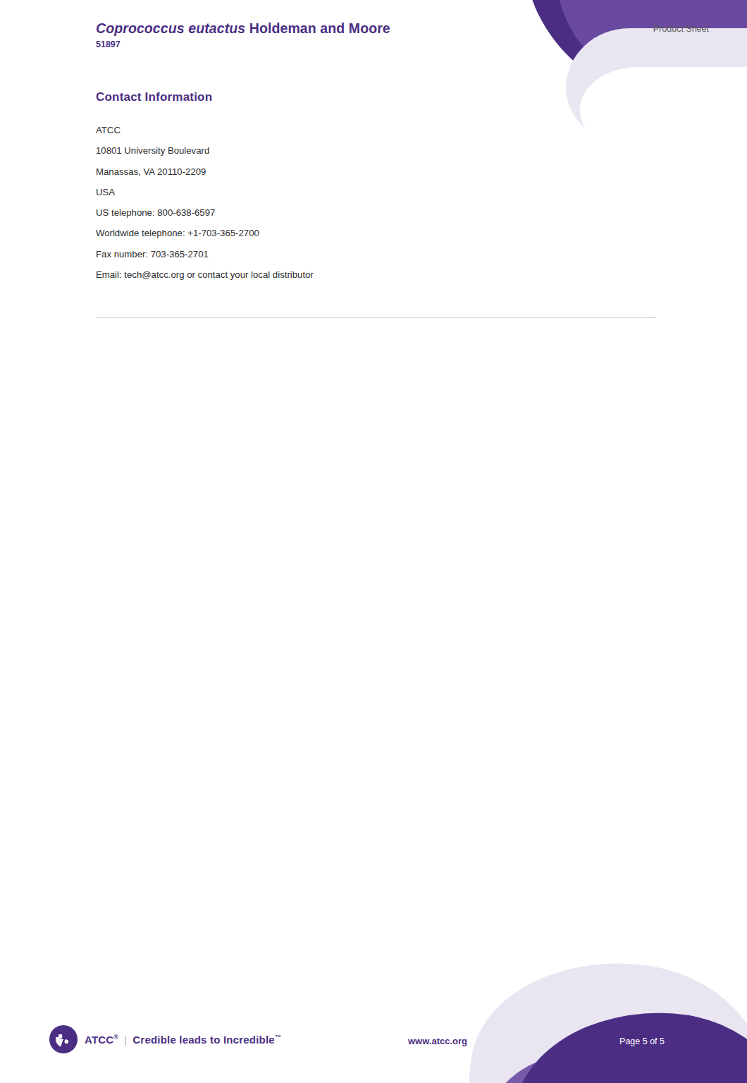Coprococcus eutactus Holdeman and Moore
51897
Product Sheet
Contact Information
ATCC
10801 University Boulevard
Manassas, VA 20110-2209
USA
US telephone: 800-638-6597
Worldwide telephone: +1-703-365-2700
Fax number: 703-365-2701
Email: tech@atcc.org or contact your local distributor
ATCC®|Credible leads to Incredible™
www.atcc.org
Page 5 of 5